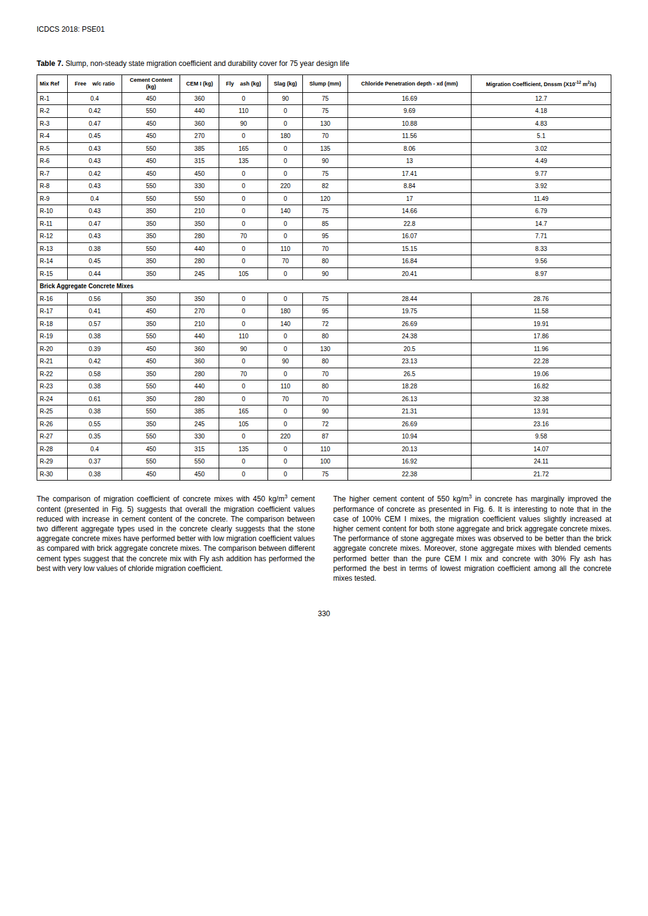ICDCS 2018: PSE01
Table 7. Slump, non-steady state migration coefficient and durability cover for 75 year design life
| Mix Ref | Free w/c ratio | Cement Content (kg) | CEM I (kg) | Fly ash (kg) | Slag (kg) | Slump (mm) | Chloride Penetration depth - xd (mm) | Migration Coefficient, Dnssm (X10 -12 m 2 /s) |
| --- | --- | --- | --- | --- | --- | --- | --- | --- |
| R-1 | 0.4 | 450 | 360 | 0 | 90 | 75 | 16.69 | 12.7 |
| R-2 | 0.42 | 550 | 440 | 110 | 0 | 75 | 9.69 | 4.18 |
| R-3 | 0.47 | 450 | 360 | 90 | 0 | 130 | 10.88 | 4.83 |
| R-4 | 0.45 | 450 | 270 | 0 | 180 | 70 | 11.56 | 5.1 |
| R-5 | 0.43 | 550 | 385 | 165 | 0 | 135 | 8.06 | 3.02 |
| R-6 | 0.43 | 450 | 315 | 135 | 0 | 90 | 13 | 4.49 |
| R-7 | 0.42 | 450 | 450 | 0 | 0 | 75 | 17.41 | 9.77 |
| R-8 | 0.43 | 550 | 330 | 0 | 220 | 82 | 8.84 | 3.92 |
| R-9 | 0.4 | 550 | 550 | 0 | 0 | 120 | 17 | 11.49 |
| R-10 | 0.43 | 350 | 210 | 0 | 140 | 75 | 14.66 | 6.79 |
| R-11 | 0.47 | 350 | 350 | 0 | 0 | 85 | 22.8 | 14.7 |
| R-12 | 0.43 | 350 | 280 | 70 | 0 | 95 | 16.07 | 7.71 |
| R-13 | 0.38 | 550 | 440 | 0 | 110 | 70 | 15.15 | 8.33 |
| R-14 | 0.45 | 350 | 280 | 0 | 70 | 80 | 16.84 | 9.56 |
| R-15 | 0.44 | 350 | 245 | 105 | 0 | 90 | 20.41 | 8.97 |
| Brick Aggregate Concrete Mixes |
| R-16 | 0.56 | 350 | 350 | 0 | 0 | 75 | 28.44 | 28.76 |
| R-17 | 0.41 | 450 | 270 | 0 | 180 | 95 | 19.75 | 11.58 |
| R-18 | 0.57 | 350 | 210 | 0 | 140 | 72 | 26.69 | 19.91 |
| R-19 | 0.38 | 550 | 440 | 110 | 0 | 80 | 24.38 | 17.86 |
| R-20 | 0.39 | 450 | 360 | 90 | 0 | 130 | 20.5 | 11.96 |
| R-21 | 0.42 | 450 | 360 | 0 | 90 | 80 | 23.13 | 22.28 |
| R-22 | 0.58 | 350 | 280 | 70 | 0 | 70 | 26.5 | 19.06 |
| R-23 | 0.38 | 550 | 440 | 0 | 110 | 80 | 18.28 | 16.82 |
| R-24 | 0.61 | 350 | 280 | 0 | 70 | 70 | 26.13 | 32.38 |
| R-25 | 0.38 | 550 | 385 | 165 | 0 | 90 | 21.31 | 13.91 |
| R-26 | 0.55 | 350 | 245 | 105 | 0 | 72 | 26.69 | 23.16 |
| R-27 | 0.35 | 550 | 330 | 0 | 220 | 87 | 10.94 | 9.58 |
| R-28 | 0.4 | 450 | 315 | 135 | 0 | 110 | 20.13 | 14.07 |
| R-29 | 0.37 | 550 | 550 | 0 | 0 | 100 | 16.92 | 24.11 |
| R-30 | 0.38 | 450 | 450 | 0 | 0 | 75 | 22.38 | 21.72 |
The comparison of migration coefficient of concrete mixes with 450 kg/m3 cement content (presented in Fig. 5) suggests that overall the migration coefficient values reduced with increase in cement content of the concrete. The comparison between two different aggregate types used in the concrete clearly suggests that the stone aggregate concrete mixes have performed better with low migration coefficient values as compared with brick aggregate concrete mixes. The comparison between different cement types suggest that the concrete mix with Fly ash addition has performed the best with very low values of chloride migration coefficient.
The higher cement content of 550 kg/m3 in concrete has marginally improved the performance of concrete as presented in Fig. 6. It is interesting to note that in the case of 100% CEM I mixes, the migration coefficient values slightly increased at higher cement content for both stone aggregate and brick aggregate concrete mixes. The performance of stone aggregate mixes was observed to be better than the brick aggregate concrete mixes. Moreover, stone aggregate mixes with blended cements performed better than the pure CEM I mix and concrete with 30% Fly ash has performed the best in terms of lowest migration coefficient among all the concrete mixes tested.
330